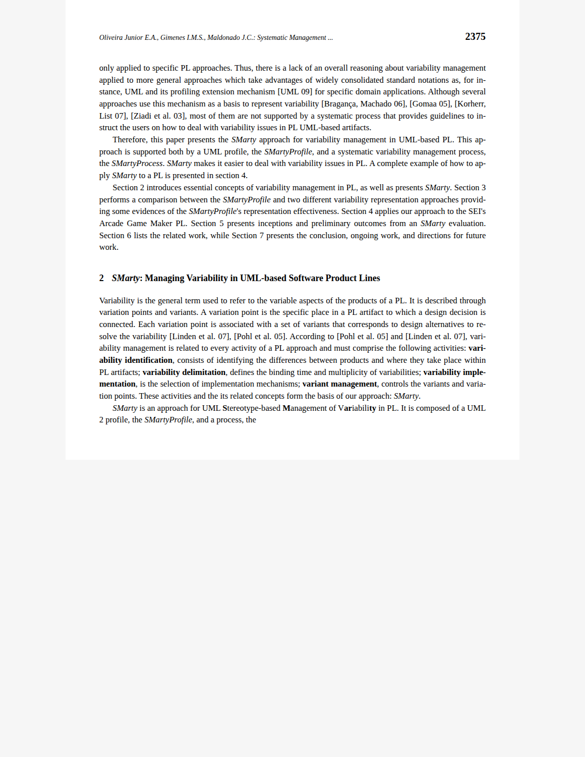Oliveira Junior E.A., Gimenes I.M.S., Maldonado J.C.: Systematic Management ... 2375
only applied to specific PL approaches. Thus, there is a lack of an overall reasoning about variability management applied to more general approaches which take advantages of widely consolidated standard notations as, for instance, UML and its profiling extension mechanism [UML 09] for specific domain applications. Although several approaches use this mechanism as a basis to represent variability [Bragança, Machado 06], [Gomaa 05], [Korherr, List 07], [Ziadi et al. 03], most of them are not supported by a systematic process that provides guidelines to instruct the users on how to deal with variability issues in PL UML-based artifacts.
Therefore, this paper presents the SMarty approach for variability management in UML-based PL. This approach is supported both by a UML profile, the SMartyProfile, and a systematic variability management process, the SMartyProcess. SMarty makes it easier to deal with variability issues in PL. A complete example of how to apply SMarty to a PL is presented in section 4.
Section 2 introduces essential concepts of variability management in PL, as well as presents SMarty. Section 3 performs a comparison between the SMartyProfile and two different variability representation approaches providing some evidences of the SMartyProfile's representation effectiveness. Section 4 applies our approach to the SEI's Arcade Game Maker PL. Section 5 presents inceptions and preliminary outcomes from an SMarty evaluation. Section 6 lists the related work, while Section 7 presents the conclusion, ongoing work, and directions for future work.
2 SMarty: Managing Variability in UML-based Software Product Lines
Variability is the general term used to refer to the variable aspects of the products of a PL. It is described through variation points and variants. A variation point is the specific place in a PL artifact to which a design decision is connected. Each variation point is associated with a set of variants that corresponds to design alternatives to resolve the variability [Linden et al. 07], [Pohl et al. 05]. According to [Pohl et al. 05] and [Linden et al. 07], variability management is related to every activity of a PL approach and must comprise the following activities: variability identification, consists of identifying the differences between products and where they take place within PL artifacts; variability delimitation, defines the binding time and multiplicity of variabilities; variability implementation, is the selection of implementation mechanisms; variant management, controls the variants and variation points. These activities and the its related concepts form the basis of our approach: SMarty.
SMarty is an approach for UML Stereotype-based Management of Variability in PL. It is composed of a UML 2 profile, the SMartyProfile, and a process, the